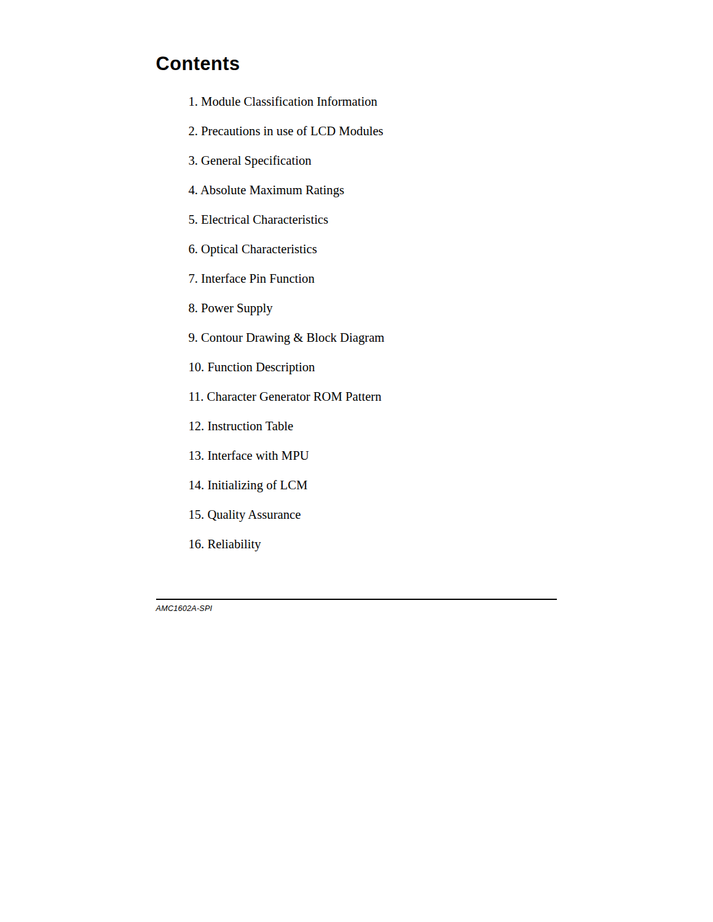Contents
1. Module Classification Information
2. Precautions in use of LCD Modules
3. General Specification
4. Absolute Maximum Ratings
5. Electrical Characteristics
6. Optical Characteristics
7. Interface Pin Function
8. Power Supply
9. Contour Drawing & Block Diagram
10. Function Description
11. Character Generator ROM Pattern
12. Instruction Table
13. Interface with MPU
14. Initializing of LCM
15. Quality Assurance
16. Reliability
AMC1602A-SPI